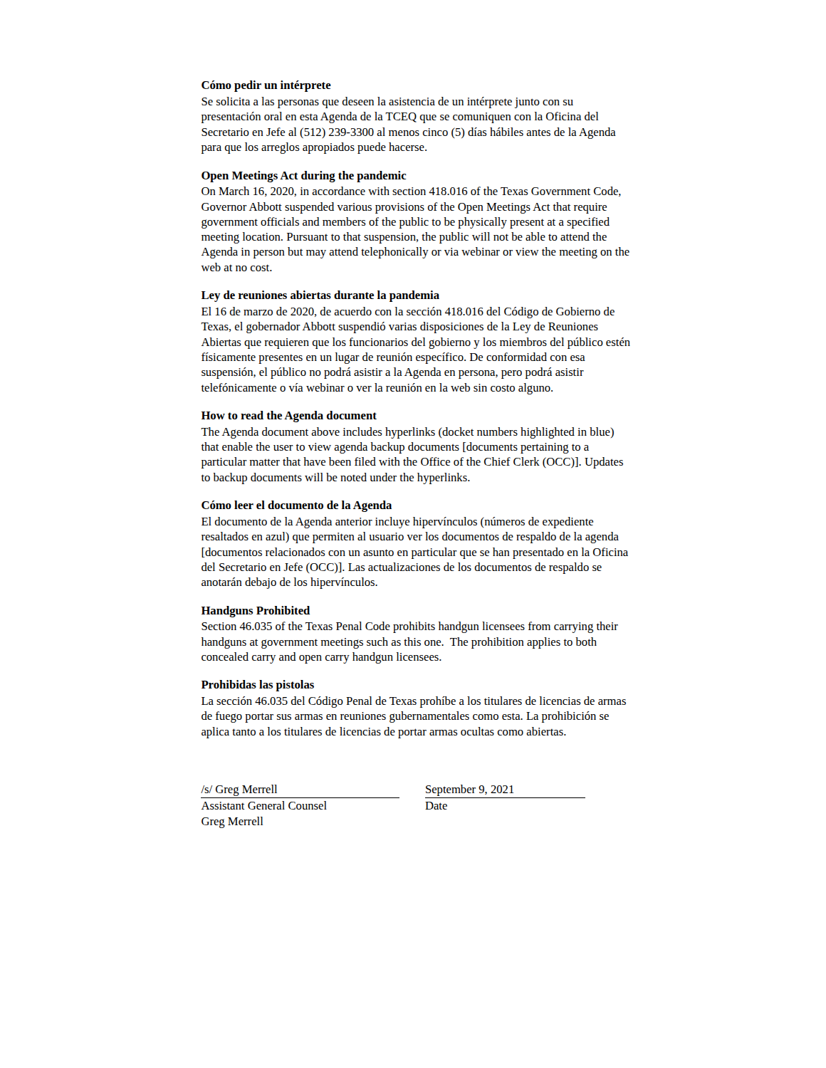Cómo pedir un intérprete
Se solicita a las personas que deseen la asistencia de un intérprete junto con su presentación oral en esta Agenda de la TCEQ que se comuniquen con la Oficina del Secretario en Jefe al (512) 239-3300 al menos cinco (5) días hábiles antes de la Agenda para que los arreglos apropiados puede hacerse.
Open Meetings Act during the pandemic
On March 16, 2020, in accordance with section 418.016 of the Texas Government Code, Governor Abbott suspended various provisions of the Open Meetings Act that require government officials and members of the public to be physically present at a specified meeting location. Pursuant to that suspension, the public will not be able to attend the Agenda in person but may attend telephonically or via webinar or view the meeting on the web at no cost.
Ley de reuniones abiertas durante la pandemia
El 16 de marzo de 2020, de acuerdo con la sección 418.016 del Código de Gobierno de Texas, el gobernador Abbott suspendió varias disposiciones de la Ley de Reuniones Abiertas que requieren que los funcionarios del gobierno y los miembros del público estén físicamente presentes en un lugar de reunión específico. De conformidad con esa suspensión, el público no podrá asistir a la Agenda en persona, pero podrá asistir telefónicamente o vía webinar o ver la reunión en la web sin costo alguno.
How to read the Agenda document
The Agenda document above includes hyperlinks (docket numbers highlighted in blue) that enable the user to view agenda backup documents [documents pertaining to a particular matter that have been filed with the Office of the Chief Clerk (OCC)]. Updates to backup documents will be noted under the hyperlinks.
Cómo leer el documento de la Agenda
El documento de la Agenda anterior incluye hipervínculos (números de expediente resaltados en azul) que permiten al usuario ver los documentos de respaldo de la agenda [documentos relacionados con un asunto en particular que se han presentado en la Oficina del Secretario en Jefe (OCC)]. Las actualizaciones de los documentos de respaldo se anotarán debajo de los hipervínculos.
Handguns Prohibited
Section 46.035 of the Texas Penal Code prohibits handgun licensees from carrying their handguns at government meetings such as this one. The prohibition applies to both concealed carry and open carry handgun licensees.
Prohibidas las pistolas
La sección 46.035 del Código Penal de Texas prohíbe a los titulares de licencias de armas de fuego portar sus armas en reuniones gubernamentales como esta. La prohibición se aplica tanto a los titulares de licencias de portar armas ocultas como abiertas.
| /s/ Greg Merrell | September 9, 2021 |
| Assistant General Counsel | Date |
| Greg Merrell | |